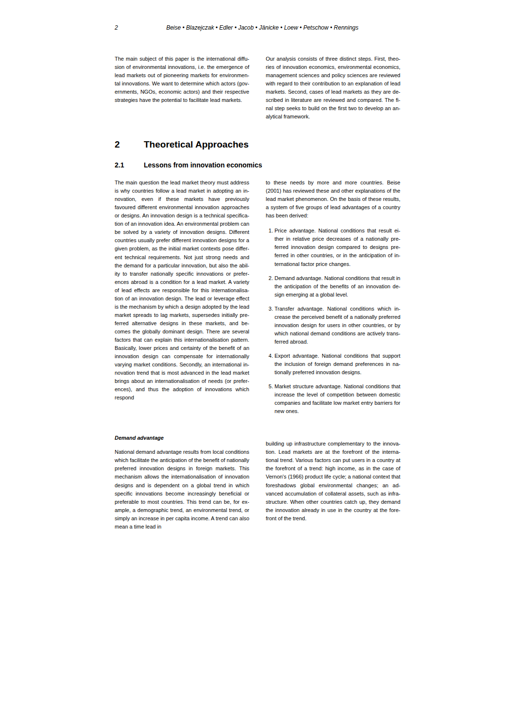2
Beise • Blazejczak • Edler • Jacob • Jänicke • Loew • Petschow • Rennings
The main subject of this paper is the international diffusion of environmental innovations, i.e. the emergence of lead markets out of pioneering markets for environmental innovations. We want to determine which actors (governments, NGOs, economic actors) and their respective strategies have the potential to facilitate lead markets.
Our analysis consists of three distinct steps. First, theories of innovation economics, environmental economics, management sciences and policy sciences are reviewed with regard to their contribution to an explanation of lead markets. Second, cases of lead markets as they are described in literature are reviewed and compared. The final step seeks to build on the first two to develop an analytical framework.
2
Theoretical Approaches
2.1
Lessons from innovation economics
The main question the lead market theory must address is why countries follow a lead market in adopting an innovation, even if these markets have previously favoured different environmental innovation approaches or designs. An innovation design is a technical specification of an innovation idea. An environmental problem can be solved by a variety of innovation designs. Different countries usually prefer different innovation designs for a given problem, as the initial market contexts pose different technical requirements. Not just strong needs and the demand for a particular innovation, but also the ability to transfer nationally specific innovations or preferences abroad is a condition for a lead market. A variety of lead effects are responsible for this internationalisation of an innovation design. The lead or leverage effect is the mechanism by which a design adopted by the lead market spreads to lag markets, supersedes initially preferred alternative designs in these markets, and becomes the globally dominant design. There are several factors that can explain this internationalisation pattern. Basically, lower prices and certainty of the benefit of an innovation design can compensate for internationally varying market conditions. Secondly, an international innovation trend that is most advanced in the lead market brings about an internationalisation of needs (or preferences), and thus the adoption of innovations which respond
to these needs by more and more countries. Beise (2001) has reviewed these and other explanations of the lead market phenomenon. On the basis of these results, a system of five groups of lead advantages of a country has been derived:
Price advantage. National conditions that result either in relative price decreases of a nationally preferred innovation design compared to designs preferred in other countries, or in the anticipation of international factor price changes.
Demand advantage. National conditions that result in the anticipation of the benefits of an innovation design emerging at a global level.
Transfer advantage. National conditions which increase the perceived benefit of a nationally preferred innovation design for users in other countries, or by which national demand conditions are actively transferred abroad.
Export advantage. National conditions that support the inclusion of foreign demand preferences in nationally preferred innovation designs.
Market structure advantage. National conditions that increase the level of competition between domestic companies and facilitate low market entry barriers for new ones.
Demand advantage
National demand advantage results from local conditions which facilitate the anticipation of the benefit of nationally preferred innovation designs in foreign markets. This mechanism allows the internationalisation of innovation designs and is dependent on a global trend in which specific innovations become increasingly beneficial or preferable to most countries. This trend can be, for example, a demographic trend, an environmental trend, or simply an increase in per capita income. A trend can also mean a time lead in
building up infrastructure complementary to the innovation. Lead markets are at the forefront of the international trend. Various factors can put users in a country at the forefront of a trend: high income, as in the case of Vernon's (1966) product life cycle; a national context that foreshadows global environmental changes; an advanced accumulation of collateral assets, such as infrastructure. When other countries catch up, they demand the innovation already in use in the country at the forefront of the trend.